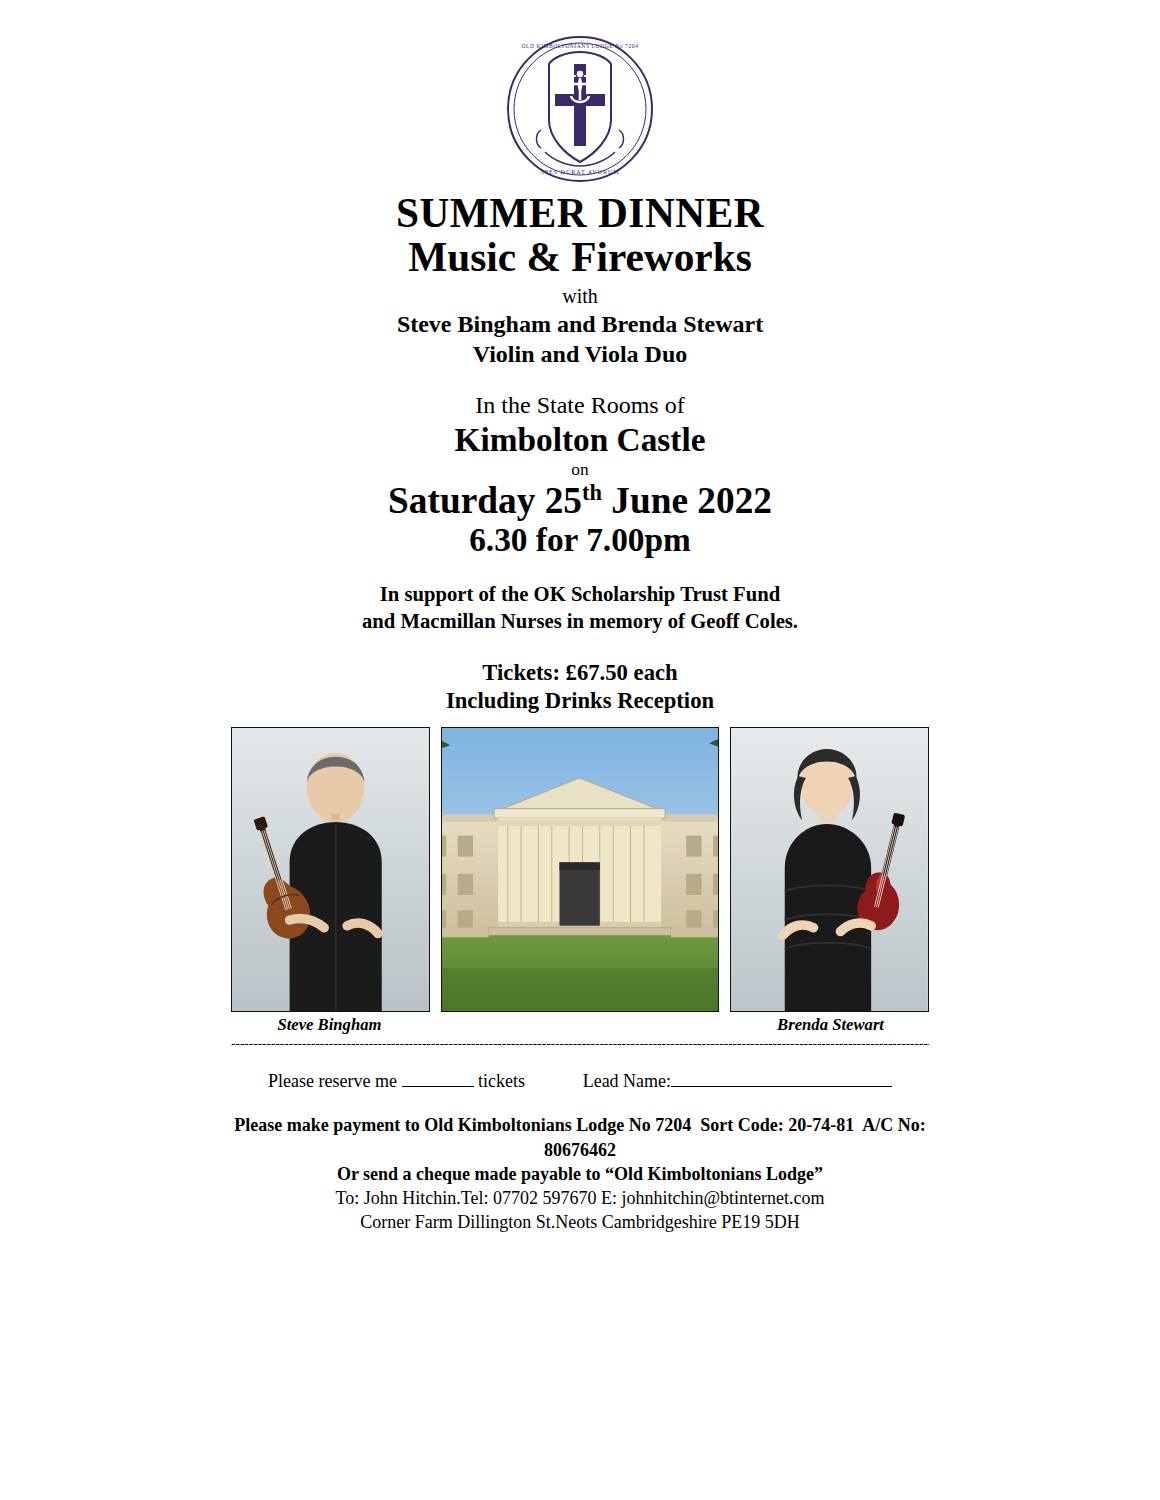OLD KIMBOLTONIANS LODGE No 7204 SPES DURAT AVORUM
SUMMER DINNER
Music & Fireworks
with
Steve Bingham and Brenda Stewart
Violin and Viola Duo
In the State Rooms of
Kimbolton Castle
on
Saturday 25th June 2022
6.30 for 7.00pm
In support of the OK Scholarship Trust Fund
and Macmillan Nurses in memory of Geoff Coles.
Tickets: £67.50 each
Including Drinks Reception
Steve Bingham
Brenda Stewart
--------------------------------------------------------------------------------------------------------------------------------------------------------------------------------------------------
Please reserve me tickets Lead Name:
Please make payment to Old Kimboltonians Lodge No 7204 Sort Code: 20-74-81 A/C No: 80676462
Or send a cheque made payable to “Old Kimboltonians Lodge”
To: John Hitchin.Tel: 07702 597670 E: johnhitchin@btinternet.com
Corner Farm Dillington St.Neots Cambridgeshire PE19 5DH